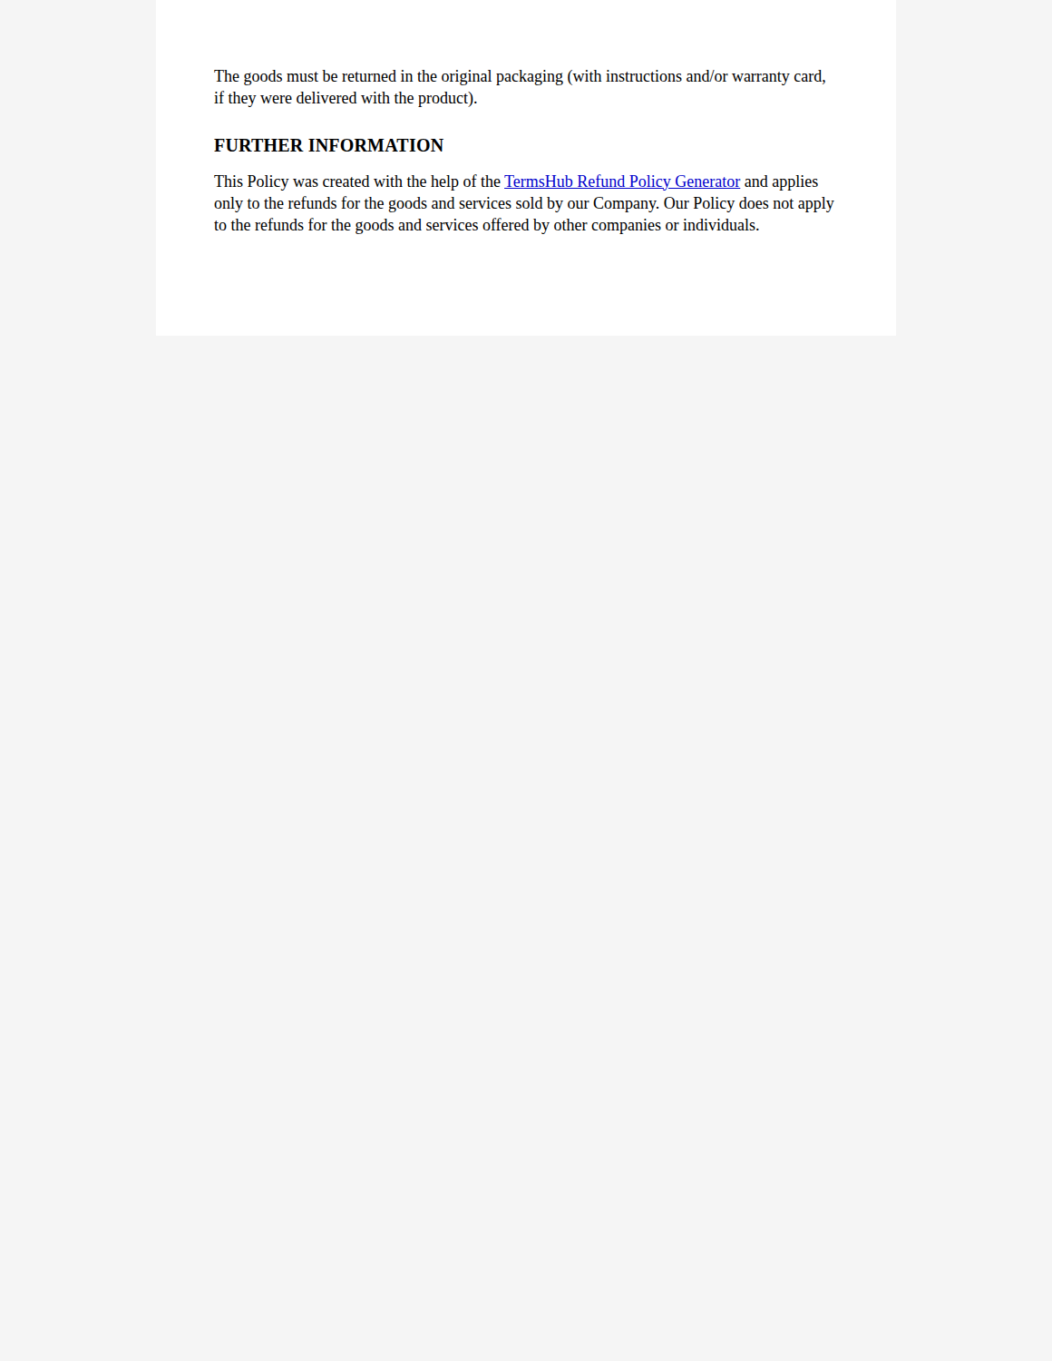The goods must be returned in the original packaging (with instructions and/or warranty card, if they were delivered with the product).
FURTHER INFORMATION
This Policy was created with the help of the TermsHub Refund Policy Generator and applies only to the refunds for the goods and services sold by our Company. Our Policy does not apply to the refunds for the goods and services offered by other companies or individuals.